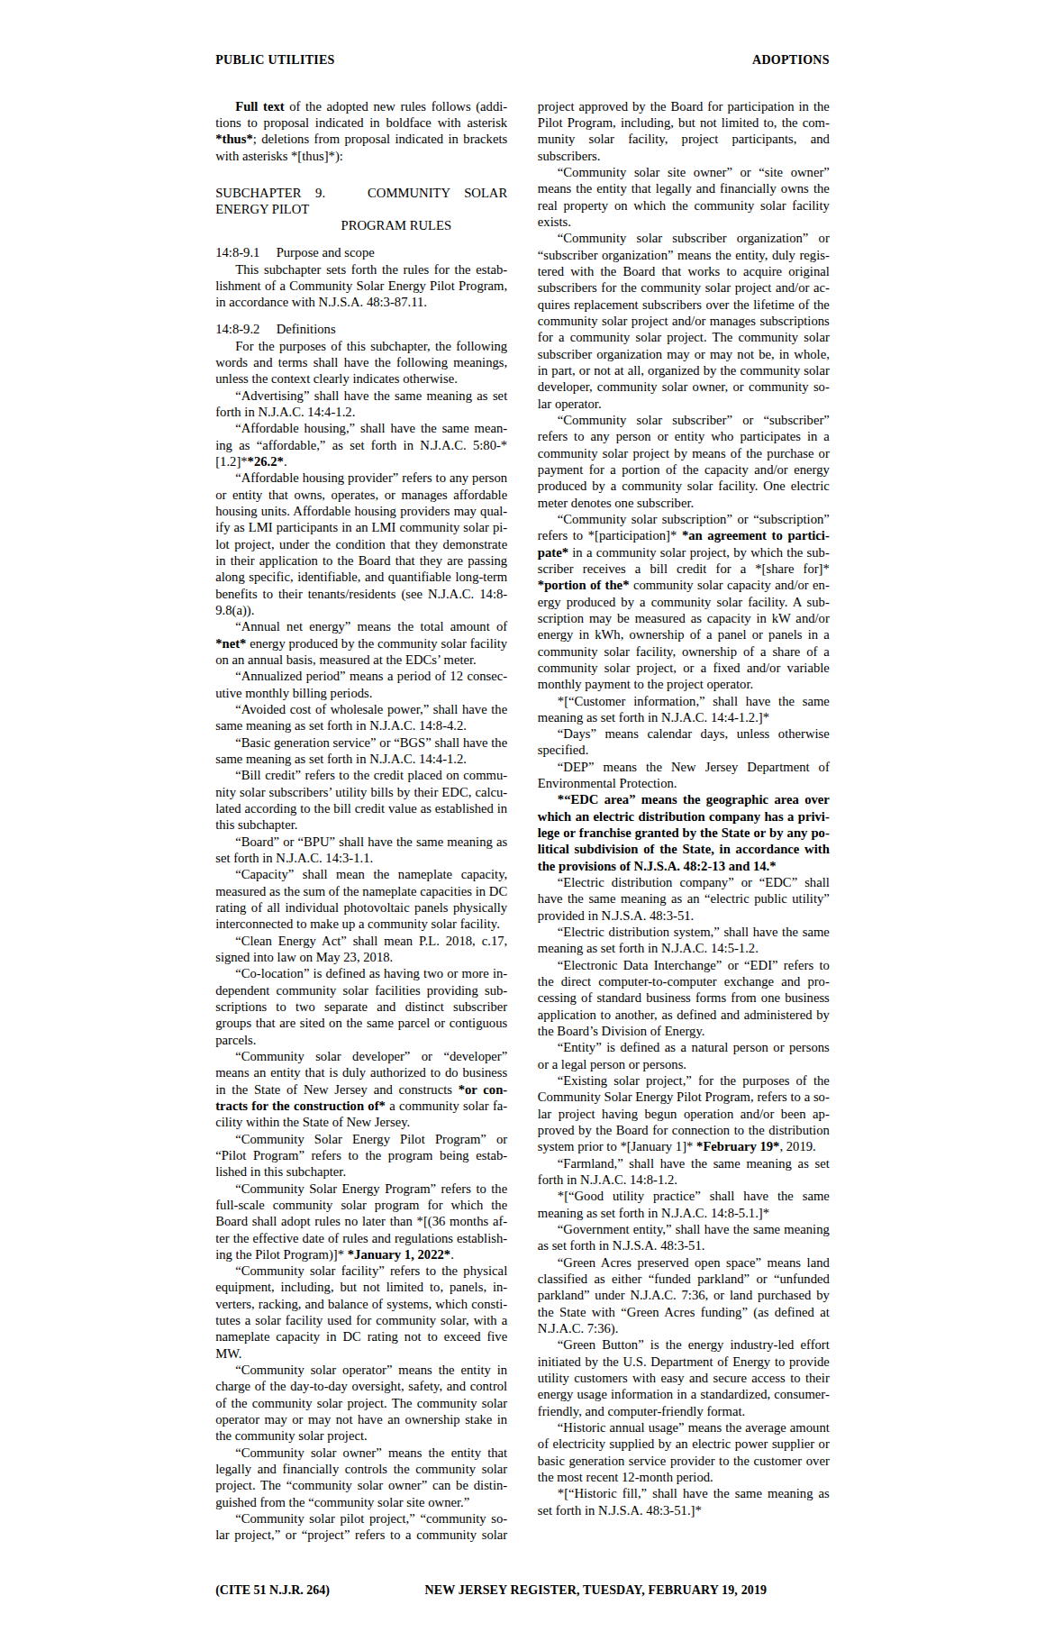PUBLIC UTILITIES ADOPTIONS
Full text of the adopted new rules follows (additions to proposal indicated in boldface with asterisk *thus*; deletions from proposal indicated in brackets with asterisks *[thus]*):
SUBCHAPTER 9. COMMUNITY SOLAR ENERGY PILOT PROGRAM RULES
14:8-9.1 Purpose and scope
This subchapter sets forth the rules for the establishment of a Community Solar Energy Pilot Program, in accordance with N.J.S.A. 48:3-87.11.
14:8-9.2 Definitions
For the purposes of this subchapter, the following words and terms shall have the following meanings, unless the context clearly indicates otherwise.
“Advertising” shall have the same meaning as set forth in N.J.A.C. 14:4-1.2.
“Affordable housing,” shall have the same meaning as “affordable,” as set forth in N.J.A.C. 5:80-*[1.2]**26.2*.
“Affordable housing provider” refers to any person or entity that owns, operates, or manages affordable housing units. Affordable housing providers may qualify as LMI participants in an LMI community solar pilot project, under the condition that they demonstrate in their application to the Board that they are passing along specific, identifiable, and quantifiable long-term benefits to their tenants/residents (see N.J.A.C. 14:8-9.8(a)).
“Annual net energy” means the total amount of *net* energy produced by the community solar facility on an annual basis, measured at the EDCs’ meter.
“Annualized period” means a period of 12 consecutive monthly billing periods.
“Avoided cost of wholesale power,” shall have the same meaning as set forth in N.J.A.C. 14:8-4.2.
“Basic generation service” or “BGS” shall have the same meaning as set forth in N.J.A.C. 14:4-1.2.
“Bill credit” refers to the credit placed on community solar subscribers’ utility bills by their EDC, calculated according to the bill credit value as established in this subchapter.
“Board” or “BPU” shall have the same meaning as set forth in N.J.A.C. 14:3-1.1.
“Capacity” shall mean the nameplate capacity, measured as the sum of the nameplate capacities in DC rating of all individual photovoltaic panels physically interconnected to make up a community solar facility.
“Clean Energy Act” shall mean P.L. 2018, c.17, signed into law on May 23, 2018.
“Co-location” is defined as having two or more independent community solar facilities providing subscriptions to two separate and distinct subscriber groups that are sited on the same parcel or contiguous parcels.
“Community solar developer” or “developer” means an entity that is duly authorized to do business in the State of New Jersey and constructs *or contracts for the construction of* a community solar facility within the State of New Jersey.
“Community Solar Energy Pilot Program” or “Pilot Program” refers to the program being established in this subchapter.
“Community Solar Energy Program” refers to the full-scale community solar program for which the Board shall adopt rules no later than *[(36 months after the effective date of rules and regulations establishing the Pilot Program)]* *January 1, 2022*.
“Community solar facility” refers to the physical equipment, including, but not limited to, panels, inverters, racking, and balance of systems, which constitutes a solar facility used for community solar, with a nameplate capacity in DC rating not to exceed five MW.
“Community solar operator” means the entity in charge of the day-to-day oversight, safety, and control of the community solar project. The community solar operator may or may not have an ownership stake in the community solar project.
“Community solar owner” means the entity that legally and financially controls the community solar project. The “community solar owner” can be distinguished from the “community solar site owner.”
“Community solar pilot project,” “community solar project,” or “project” refers to a community solar project approved by the Board for participation in the Pilot Program, including, but not limited to, the community solar facility, project participants, and subscribers.
“Community solar site owner” or “site owner” means the entity that legally and financially owns the real property on which the community solar facility exists.
“Community solar subscriber organization” or “subscriber organization” means the entity, duly registered with the Board that works to acquire original subscribers for the community solar project and/or acquires replacement subscribers over the lifetime of the community solar project and/or manages subscriptions for a community solar project. The community solar subscriber organization may or may not be, in whole, in part, or not at all, organized by the community solar developer, community solar owner, or community solar operator.
“Community solar subscriber” or “subscriber” refers to any person or entity who participates in a community solar project by means of the purchase or payment for a portion of the capacity and/or energy produced by a community solar facility. One electric meter denotes one subscriber.
“Community solar subscription” or “subscription” refers to *[participation]* *an agreement to participate* in a community solar project, by which the subscriber receives a bill credit for a *[share for]* *portion of the* community solar capacity and/or energy produced by a community solar facility. A subscription may be measured as capacity in kW and/or energy in kWh, ownership of a panel or panels in a community solar facility, ownership of a share of a community solar project, or a fixed and/or variable monthly payment to the project operator.
*[“Customer information,” shall have the same meaning as set forth in N.J.A.C. 14:4-1.2.]*
“Days” means calendar days, unless otherwise specified.
“DEP” means the New Jersey Department of Environmental Protection.
*“EDC area” means the geographic area over which an electric distribution company has a privilege or franchise granted by the State or by any political subdivision of the State, in accordance with the provisions of N.J.S.A. 48:2-13 and 14.*
“Electric distribution company” or “EDC” shall have the same meaning as an “electric public utility” provided in N.J.S.A. 48:3-51.
“Electric distribution system,” shall have the same meaning as set forth in N.J.A.C. 14:5-1.2.
“Electronic Data Interchange” or “EDI” refers to the direct computer-to-computer exchange and processing of standard business forms from one business application to another, as defined and administered by the Board’s Division of Energy.
“Entity” is defined as a natural person or persons or a legal person or persons.
“Existing solar project,” for the purposes of the Community Solar Energy Pilot Program, refers to a solar project having begun operation and/or been approved by the Board for connection to the distribution system prior to *[January 1]* *February 19*, 2019.
“Farmland,” shall have the same meaning as set forth in N.J.A.C. 14:8-1.2.
*[“Good utility practice” shall have the same meaning as set forth in N.J.A.C. 14:8-5.1.]*
“Government entity,” shall have the same meaning as set forth in N.J.S.A. 48:3-51.
“Green Acres preserved open space” means land classified as either “funded parkland” or “unfunded parkland” under N.J.A.C. 7:36, or land purchased by the State with “Green Acres funding” (as defined at N.J.A.C. 7:36).
“Green Button” is the energy industry-led effort initiated by the U.S. Department of Energy to provide utility customers with easy and secure access to their energy usage information in a standardized, consumer-friendly, and computer-friendly format.
“Historic annual usage” means the average amount of electricity supplied by an electric power supplier or basic generation service provider to the customer over the most recent 12-month period.
*[“Historic fill,” shall have the same meaning as set forth in N.J.S.A. 48:3-51.]*
(CITE 51 N.J.R. 264) NEW JERSEY REGISTER, TUESDAY, FEBRUARY 19, 2019